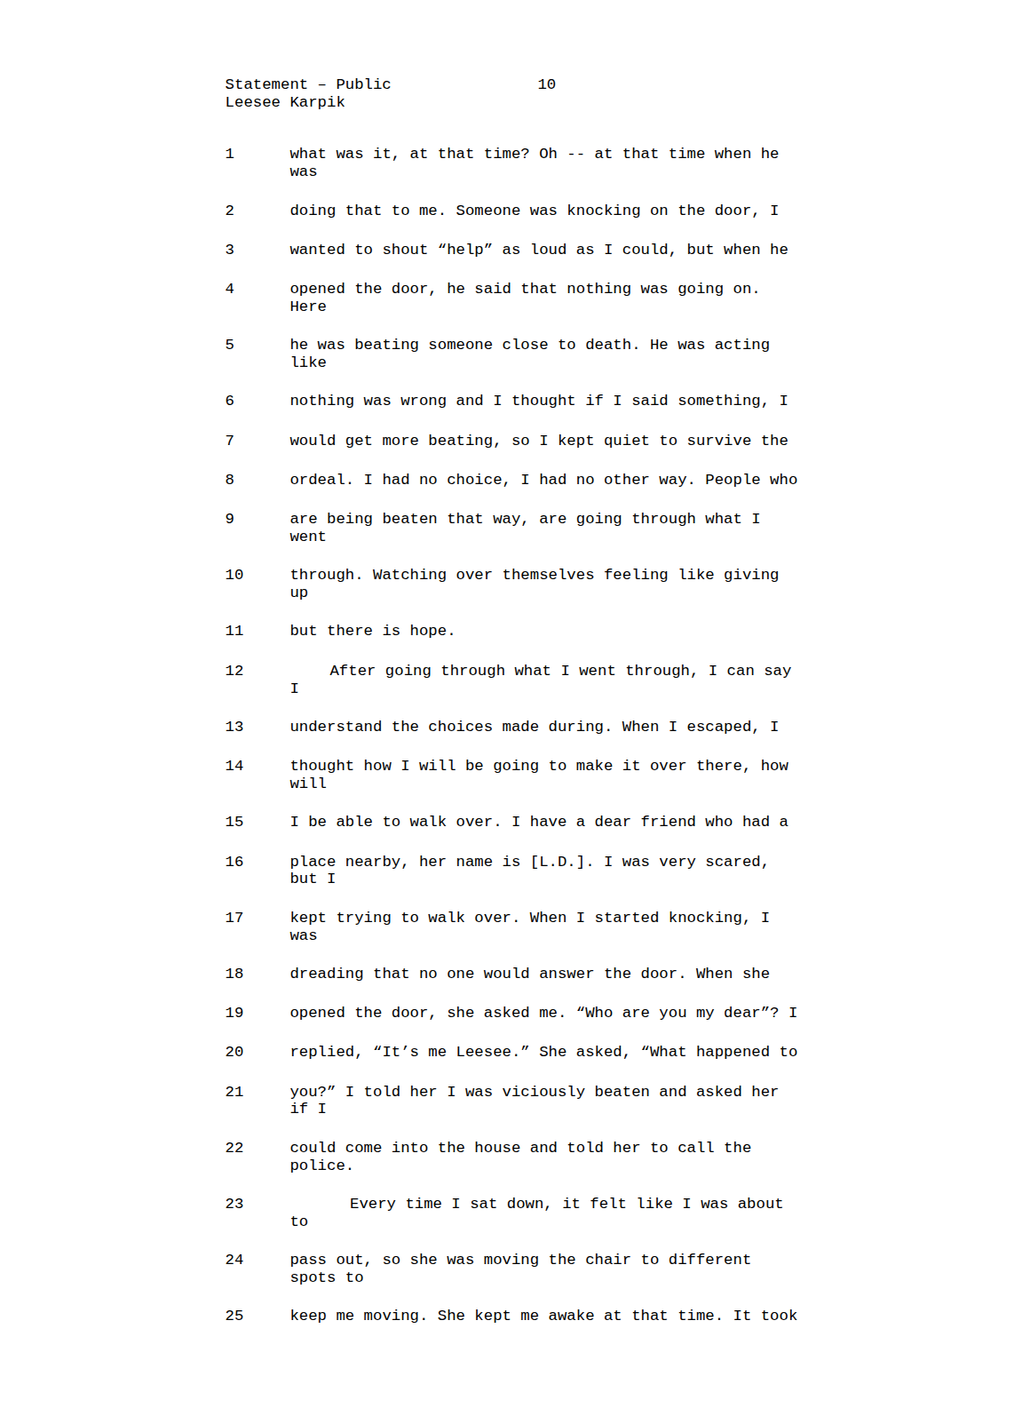Statement – Public 10
Leesee Karpik
what was it, at that time? Oh -- at that time when he was
doing that to me. Someone was knocking on the door, I
wanted to shout “help” as loud as I could, but when he
opened the door, he said that nothing was going on. Here
he was beating someone close to death. He was acting like
nothing was wrong and I thought if I said something, I
would get more beating, so I kept quiet to survive the
ordeal. I had no choice, I had no other way. People who
are being beaten that way, are going through what I went
through. Watching over themselves feeling like giving up
but there is hope.
After going through what I went through, I can say I
understand the choices made during. When I escaped, I
thought how I will be going to make it over there, how will
I be able to walk over. I have a dear friend who had a
place nearby, her name is [L.D.]. I was very scared, but I
kept trying to walk over. When I started knocking, I was
dreading that no one would answer the door. When she
opened the door, she asked me. “Who are you my dear”? I
replied, “It’s me Leesee.” She asked, “What happened to
you?” I told her I was viciously beaten and asked her if I
could come into the house and told her to call the police.
Every time I sat down, it felt like I was about to
pass out, so she was moving the chair to different spots to
keep me moving. She kept me awake at that time. It took